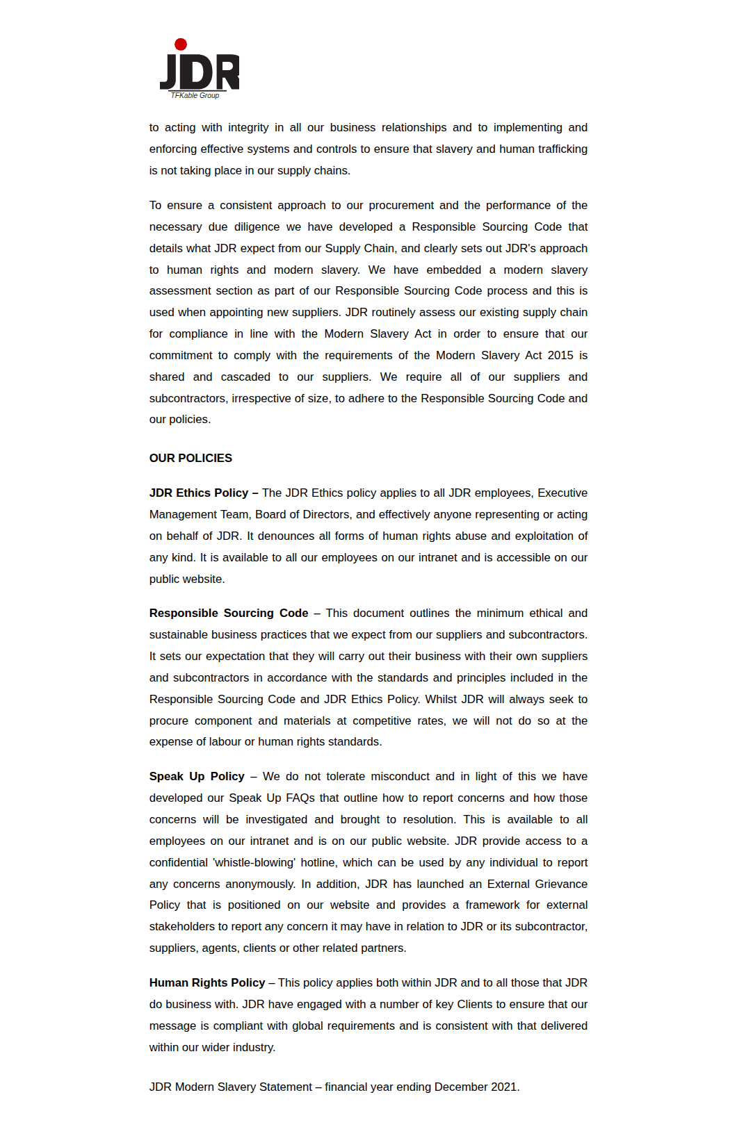to acting with integrity in all our business relationships and to implementing and enforcing effective systems and controls to ensure that slavery and human trafficking is not taking place in our supply chains.
To ensure a consistent approach to our procurement and the performance of the necessary due diligence we have developed a Responsible Sourcing Code that details what JDR expect from our Supply Chain, and clearly sets out JDR's approach to human rights and modern slavery. We have embedded a modern slavery assessment section as part of our Responsible Sourcing Code process and this is used when appointing new suppliers. JDR routinely assess our existing supply chain for compliance in line with the Modern Slavery Act in order to ensure that our commitment to comply with the requirements of the Modern Slavery Act 2015 is shared and cascaded to our suppliers. We require all of our suppliers and subcontractors, irrespective of size, to adhere to the Responsible Sourcing Code and our policies.
OUR POLICIES
JDR Ethics Policy – The JDR Ethics policy applies to all JDR employees, Executive Management Team, Board of Directors, and effectively anyone representing or acting on behalf of JDR. It denounces all forms of human rights abuse and exploitation of any kind. It is available to all our employees on our intranet and is accessible on our public website.
Responsible Sourcing Code – This document outlines the minimum ethical and sustainable business practices that we expect from our suppliers and subcontractors. It sets our expectation that they will carry out their business with their own suppliers and subcontractors in accordance with the standards and principles included in the Responsible Sourcing Code and JDR Ethics Policy. Whilst JDR will always seek to procure component and materials at competitive rates, we will not do so at the expense of labour or human rights standards.
Speak Up Policy – We do not tolerate misconduct and in light of this we have developed our Speak Up FAQs that outline how to report concerns and how those concerns will be investigated and brought to resolution. This is available to all employees on our intranet and is on our public website. JDR provide access to a confidential 'whistle-blowing' hotline, which can be used by any individual to report any concerns anonymously. In addition, JDR has launched an External Grievance Policy that is positioned on our website and provides a framework for external stakeholders to report any concern it may have in relation to JDR or its subcontractor, suppliers, agents, clients or other related partners.
Human Rights Policy – This policy applies both within JDR and to all those that JDR do business with. JDR have engaged with a number of key Clients to ensure that our message is compliant with global requirements and is consistent with that delivered within our wider industry.
JDR Modern Slavery Statement – financial year ending December 2021.